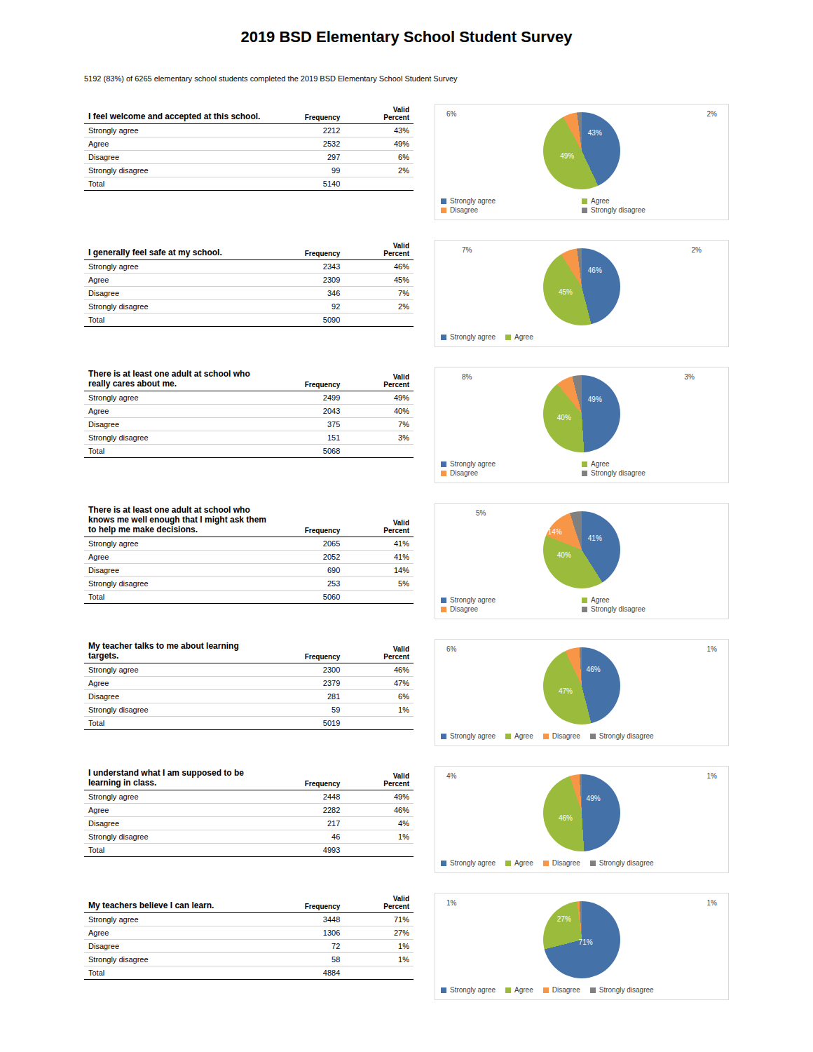2019 BSD Elementary School Student Survey
5192 (83%) of 6265 elementary school students completed the 2019 BSD Elementary School Student Survey
| I feel welcome and accepted at this school. | Frequency | Valid Percent |
| --- | --- | --- |
| Strongly agree | 2212 | 43% |
| Agree | 2532 | 49% |
| Disagree | 297 | 6% |
| Strongly disagree | 99 | 2% |
| Total | 5140 | |
6% 2%
43% 49%
Strongly agree
Agree
Disagree
Strongly disagree
| I generally feel safe at my school. | Frequency | Valid Percent |
| --- | --- | --- |
| Strongly agree | 2343 | 46% |
| Agree | 2309 | 45% |
| Disagree | 346 | 7% |
| Strongly disagree | 92 | 2% |
| Total | 5090 | |
7% 2%
46% 45%
Strongly agree
Agree
| There is at least one adult at school who really cares about me. | Frequency | Valid Percent |
| --- | --- | --- |
| Strongly agree | 2499 | 49% |
| Agree | 2043 | 40% |
| Disagree | 375 | 7% |
| Strongly disagree | 151 | 3% |
| Total | 5068 | |
8% 3%
49% 40%
Strongly agree
Agree
Disagree
Strongly disagree
| There is at least one adult at school who knows me well enough that I might ask them to help me make decisions. | Frequency | Valid Percent |
| --- | --- | --- |
| Strongly agree | 2065 | 41% |
| Agree | 2052 | 41% |
| Disagree | 690 | 14% |
| Strongly disagree | 253 | 5% |
| Total | 5060 | |
5%
41% 40% 14%
Strongly agree
Agree
Disagree
Strongly disagree
| My teacher talks to me about learning targets. | Frequency | Valid Percent |
| --- | --- | --- |
| Strongly agree | 2300 | 46% |
| Agree | 2379 | 47% |
| Disagree | 281 | 6% |
| Strongly disagree | 59 | 1% |
| Total | 5019 | |
6% 1%
46% 47%
Strongly agree
Agree
Disagree
Strongly disagree
| I understand what I am supposed to be learning in class. | Frequency | Valid Percent |
| --- | --- | --- |
| Strongly agree | 2448 | 49% |
| Agree | 2282 | 46% |
| Disagree | 217 | 4% |
| Strongly disagree | 46 | 1% |
| Total | 4993 | |
4% 1%
49% 46%
Strongly agree
Agree
Disagree
Strongly disagree
| My teachers believe I can learn. | Frequency | Valid Percent |
| --- | --- | --- |
| Strongly agree | 3448 | 71% |
| Agree | 1306 | 27% |
| Disagree | 72 | 1% |
| Strongly disagree | 58 | 1% |
| Total | 4884 | |
1% 1%
71% 27%
Strongly agree
Agree
Disagree
Strongly disagree